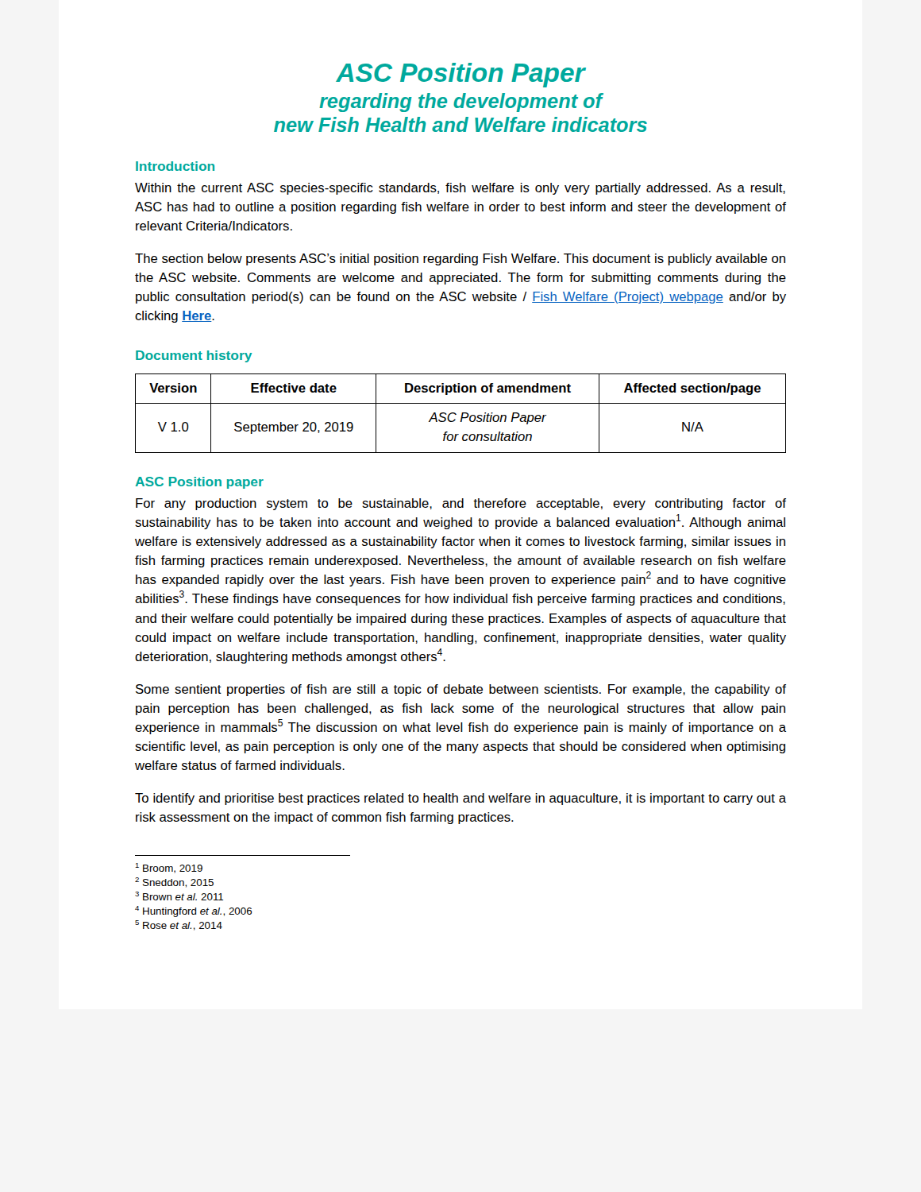ASC Position Paper regarding the development of new Fish Health and Welfare indicators
Introduction
Within the current ASC species-specific standards, fish welfare is only very partially addressed. As a result, ASC has had to outline a position regarding fish welfare in order to best inform and steer the development of relevant Criteria/Indicators.
The section below presents ASC’s initial position regarding Fish Welfare. This document is publicly available on the ASC website. Comments are welcome and appreciated. The form for submitting comments during the public consultation period(s) can be found on the ASC website / Fish Welfare (Project) webpage and/or by clicking Here.
Document history
| Version | Effective date | Description of amendment | Affected section/page |
| --- | --- | --- | --- |
| V 1.0 | September 20, 2019 | ASC Position Paper for consultation | N/A |
ASC Position paper
For any production system to be sustainable, and therefore acceptable, every contributing factor of sustainability has to be taken into account and weighed to provide a balanced evaluation1. Although animal welfare is extensively addressed as a sustainability factor when it comes to livestock farming, similar issues in fish farming practices remain underexposed. Nevertheless, the amount of available research on fish welfare has expanded rapidly over the last years. Fish have been proven to experience pain2 and to have cognitive abilities3. These findings have consequences for how individual fish perceive farming practices and conditions, and their welfare could potentially be impaired during these practices. Examples of aspects of aquaculture that could impact on welfare include transportation, handling, confinement, inappropriate densities, water quality deterioration, slaughtering methods amongst others4.
Some sentient properties of fish are still a topic of debate between scientists. For example, the capability of pain perception has been challenged, as fish lack some of the neurological structures that allow pain experience in mammals5 The discussion on what level fish do experience pain is mainly of importance on a scientific level, as pain perception is only one of the many aspects that should be considered when optimising welfare status of farmed individuals.
To identify and prioritise best practices related to health and welfare in aquaculture, it is important to carry out a risk assessment on the impact of common fish farming practices.
1 Broom, 2019
2 Sneddon, 2015
3 Brown et al. 2011
4 Huntingford et al., 2006
5 Rose et al., 2014